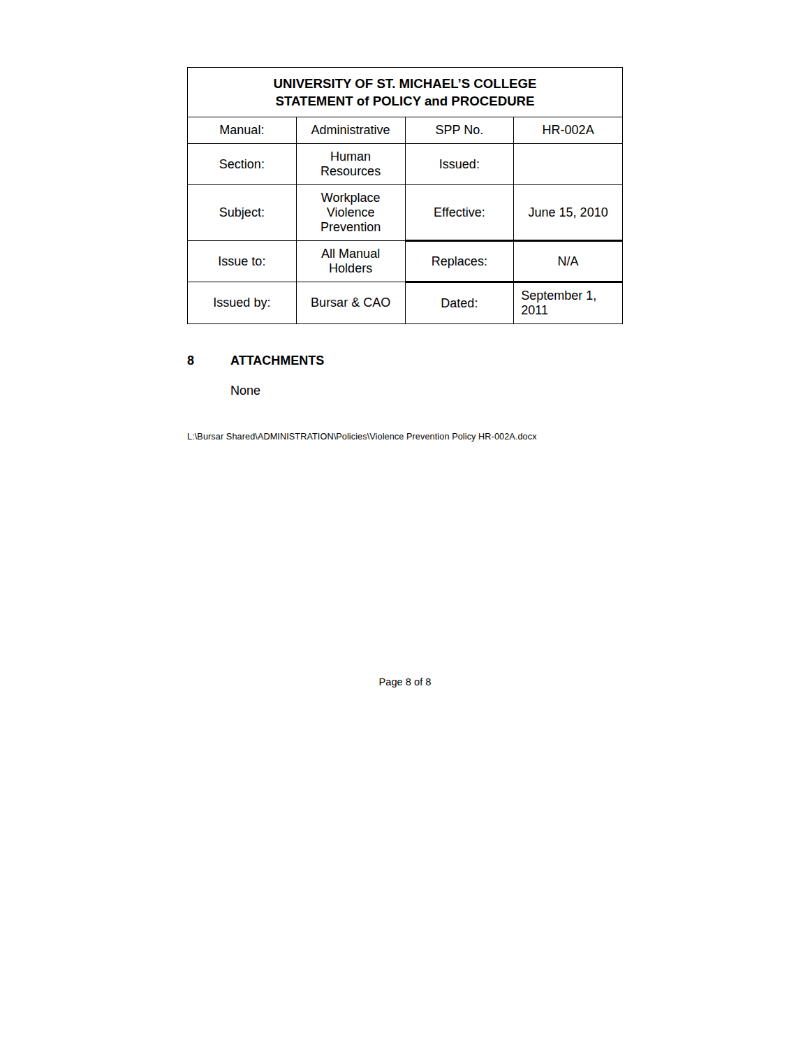| UNIVERSITY OF ST. MICHAEL’S COLLEGE STATEMENT of POLICY and PROCEDURE |
| Manual: | Administrative | SPP No. | HR-002A |
| Section: | Human Resources | Issued: | |
| Subject: | Workplace Violence Prevention | Effective: | June 15, 2010 |
| Issue to: | All Manual Holders | Replaces: | N/A |
| Issued by: | Bursar & CAO | Dated: | September 1, 2011 |
8 ATTACHMENTS
None
L:\Bursar Shared\ADMINISTRATION\Policies\Violence Prevention Policy HR-002A.docx
Page 8 of 8